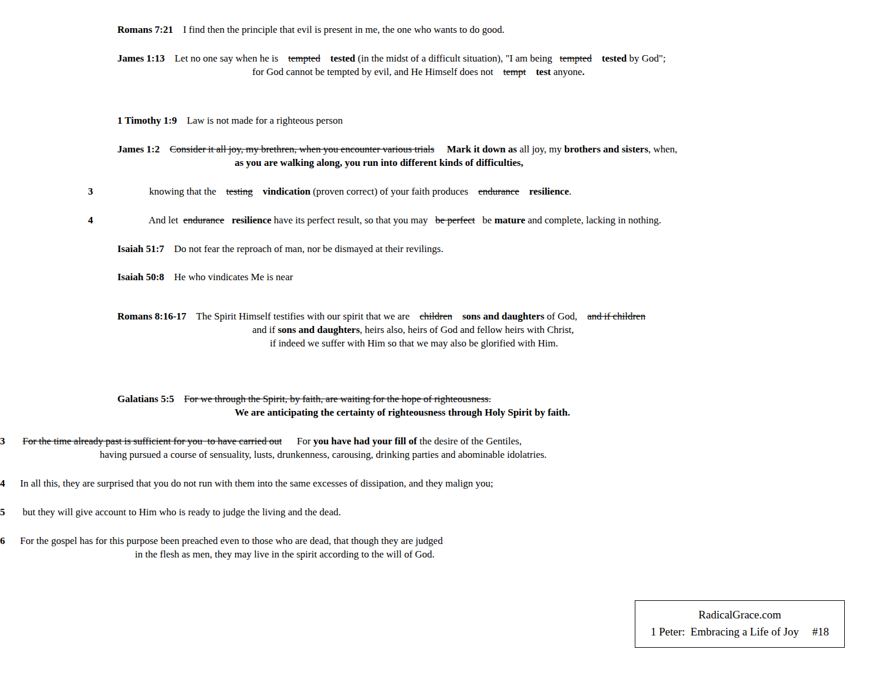Romans 7:21 I find then the principle that evil is present in me, the one who wants to do good.
James 1:13 Let no one say when he is tempted tested (in the midst of a difficult situation), "I am being tempted tested by God"; for God cannot be tempted by evil, and He Himself does not tempt test anyone.
1 Timothy 1:9 Law is not made for a righteous person
James 1:2 Consider it all joy, my brethren, when you encounter various trials Mark it down as all joy, my brothers and sisters, when, as you are walking along, you run into different kinds of difficulties,
3 knowing that the testing vindication (proven correct) of your faith produces endurance resilience.
4 And let endurance resilience have its perfect result, so that you may be perfect be mature and complete, lacking in nothing.
Isaiah 51:7 Do not fear the reproach of man, nor be dismayed at their revilings.
Isaiah 50:8 He who vindicates Me is near
Romans 8:16-17 The Spirit Himself testifies with our spirit that we are children sons and daughters of God, and if children and if sons and daughters, heirs also, heirs of God and fellow heirs with Christ, if indeed we suffer with Him so that we may also be glorified with Him.
Galatians 5:5 For we through the Spirit, by faith, are waiting for the hope of righteousness. We are anticipating the certainty of righteousness through Holy Spirit by faith.
3 For the time already past is sufficient for you to have carried out For you have had your fill of the desire of the Gentiles, having pursued a course of sensuality, lusts, drunkenness, carousing, drinking parties and abominable idolatries.
4 In all this, they are surprised that you do not run with them into the same excesses of dissipation, and they malign you;
5 but they will give account to Him who is ready to judge the living and the dead.
6 For the gospel has for this purpose been preached even to those who are dead, that though they are judged in the flesh as men, they may live in the spirit according to the will of God.
RadicalGrace.com
1 Peter: Embracing a Life of Joy #18